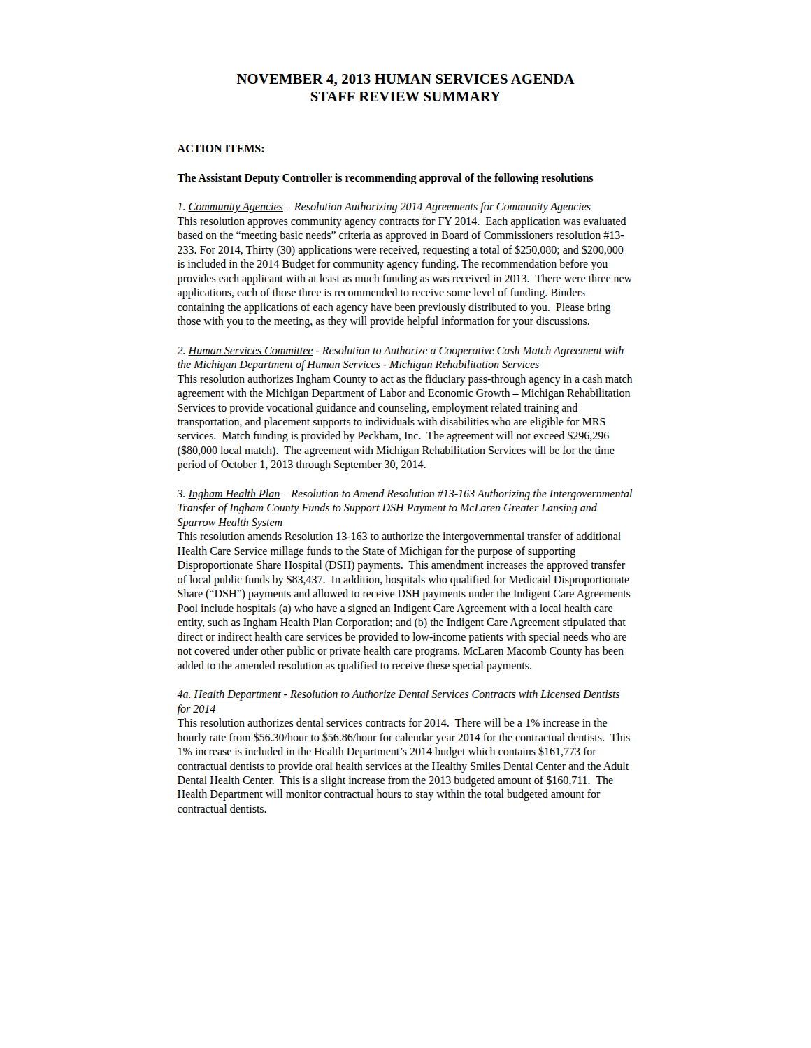NOVEMBER 4, 2013 HUMAN SERVICES AGENDASTAFF REVIEW SUMMARY
ACTION ITEMS:
The Assistant Deputy Controller is recommending approval of the following resolutions
1. Community Agencies – Resolution Authorizing 2014 Agreements for Community Agencies
This resolution approves community agency contracts for FY 2014. Each application was evaluated based on the “meeting basic needs” criteria as approved in Board of Commissioners resolution #13-233. For 2014, Thirty (30) applications were received, requesting a total of $250,080; and $200,000 is included in the 2014 Budget for community agency funding. The recommendation before you provides each applicant with at least as much funding as was received in 2013. There were three new applications, each of those three is recommended to receive some level of funding. Binders containing the applications of each agency have been previously distributed to you. Please bring those with you to the meeting, as they will provide helpful information for your discussions.
2. Human Services Committee - Resolution to Authorize a Cooperative Cash Match Agreement with the Michigan Department of Human Services - Michigan Rehabilitation Services
This resolution authorizes Ingham County to act as the fiduciary pass-through agency in a cash match agreement with the Michigan Department of Labor and Economic Growth – Michigan Rehabilitation Services to provide vocational guidance and counseling, employment related training and transportation, and placement supports to individuals with disabilities who are eligible for MRS services. Match funding is provided by Peckham, Inc. The agreement will not exceed $296,296 ($80,000 local match). The agreement with Michigan Rehabilitation Services will be for the time period of October 1, 2013 through September 30, 2014.
3. Ingham Health Plan – Resolution to Amend Resolution #13-163 Authorizing the Intergovernmental Transfer of Ingham County Funds to Support DSH Payment to McLaren Greater Lansing and Sparrow Health System
This resolution amends Resolution 13-163 to authorize the intergovernmental transfer of additional Health Care Service millage funds to the State of Michigan for the purpose of supporting Disproportionate Share Hospital (DSH) payments. This amendment increases the approved transfer of local public funds by $83,437. In addition, hospitals who qualified for Medicaid Disproportionate Share (“DSH”) payments and allowed to receive DSH payments under the Indigent Care Agreements Pool include hospitals (a) who have a signed an Indigent Care Agreement with a local health care entity, such as Ingham Health Plan Corporation; and (b) the Indigent Care Agreement stipulated that direct or indirect health care services be provided to low-income patients with special needs who are not covered under other public or private health care programs. McLaren Macomb County has been added to the amended resolution as qualified to receive these special payments.
4a. Health Department - Resolution to Authorize Dental Services Contracts with Licensed Dentists for 2014
This resolution authorizes dental services contracts for 2014. There will be a 1% increase in the hourly rate from $56.30/hour to $56.86/hour for calendar year 2014 for the contractual dentists. This 1% increase is included in the Health Department’s 2014 budget which contains $161,773 for contractual dentists to provide oral health services at the Healthy Smiles Dental Center and the Adult Dental Health Center. This is a slight increase from the 2013 budgeted amount of $160,711. The Health Department will monitor contractual hours to stay within the total budgeted amount for contractual dentists.